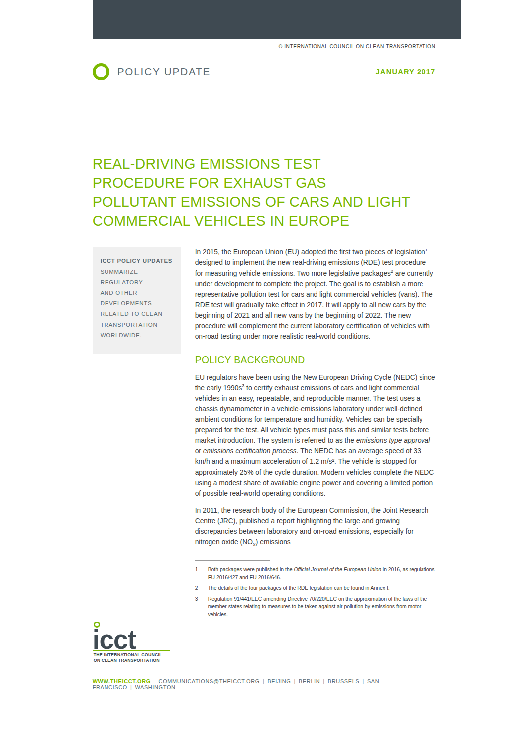© INTERNATIONAL COUNCIL ON CLEAN TRANSPORTATION
POLICY UPDATE
JANUARY 2017
REAL-DRIVING EMISSIONS TEST PROCEDURE FOR EXHAUST GAS POLLUTANT EMISSIONS OF CARS AND LIGHT COMMERCIAL VEHICLES IN EUROPE
ICCT POLICY UPDATES
SUMMARIZE
REGULATORY
AND OTHER
DEVELOPMENTS
RELATED TO CLEAN
TRANSPORTATION
WORLDWIDE.
In 2015, the European Union (EU) adopted the first two pieces of legislation1 designed to implement the new real-driving emissions (RDE) test procedure for measuring vehicle emissions. Two more legislative packages2 are currently under development to complete the project. The goal is to establish a more representative pollution test for cars and light commercial vehicles (vans). The RDE test will gradually take effect in 2017. It will apply to all new cars by the beginning of 2021 and all new vans by the beginning of 2022. The new procedure will complement the current laboratory certification of vehicles with on-road testing under more realistic real-world conditions.
POLICY BACKGROUND
EU regulators have been using the New European Driving Cycle (NEDC) since the early 1990s3 to certify exhaust emissions of cars and light commercial vehicles in an easy, repeatable, and reproducible manner. The test uses a chassis dynamometer in a vehicle-emissions laboratory under well-defined ambient conditions for temperature and humidity. Vehicles can be specially prepared for the test. All vehicle types must pass this and similar tests before market introduction. The system is referred to as the emissions type approval or emissions certification process. The NEDC has an average speed of 33 km/h and a maximum acceleration of 1.2 m/s². The vehicle is stopped for approximately 25% of the cycle duration. Modern vehicles complete the NEDC using a modest share of available engine power and covering a limited portion of possible real-world operating conditions.
In 2011, the research body of the European Commission, the Joint Research Centre (JRC), published a report highlighting the large and growing discrepancies between laboratory and on-road emissions, especially for nitrogen oxide (NOX) emissions
Both packages were published in the Official Journal of the European Union in 2016, as regulations EU 2016/427 and EU 2016/646.
The details of the four packages of the RDE legislation can be found in Annex I.
Regulation 91/441/EEC amending Directive 70/220/EEC on the approximation of the laws of the member states relating to measures to be taken against air pollution by emissions from motor vehicles.
icct
THE INTERNATIONAL COUNCIL
ON CLEAN TRANSPORTATION
WWW.THEICCT.ORG COMMUNICATIONS@THEICCT.ORG|BEIJING|BERLIN|BRUSSELS|SAN FRANCISCO|WASHINGTON